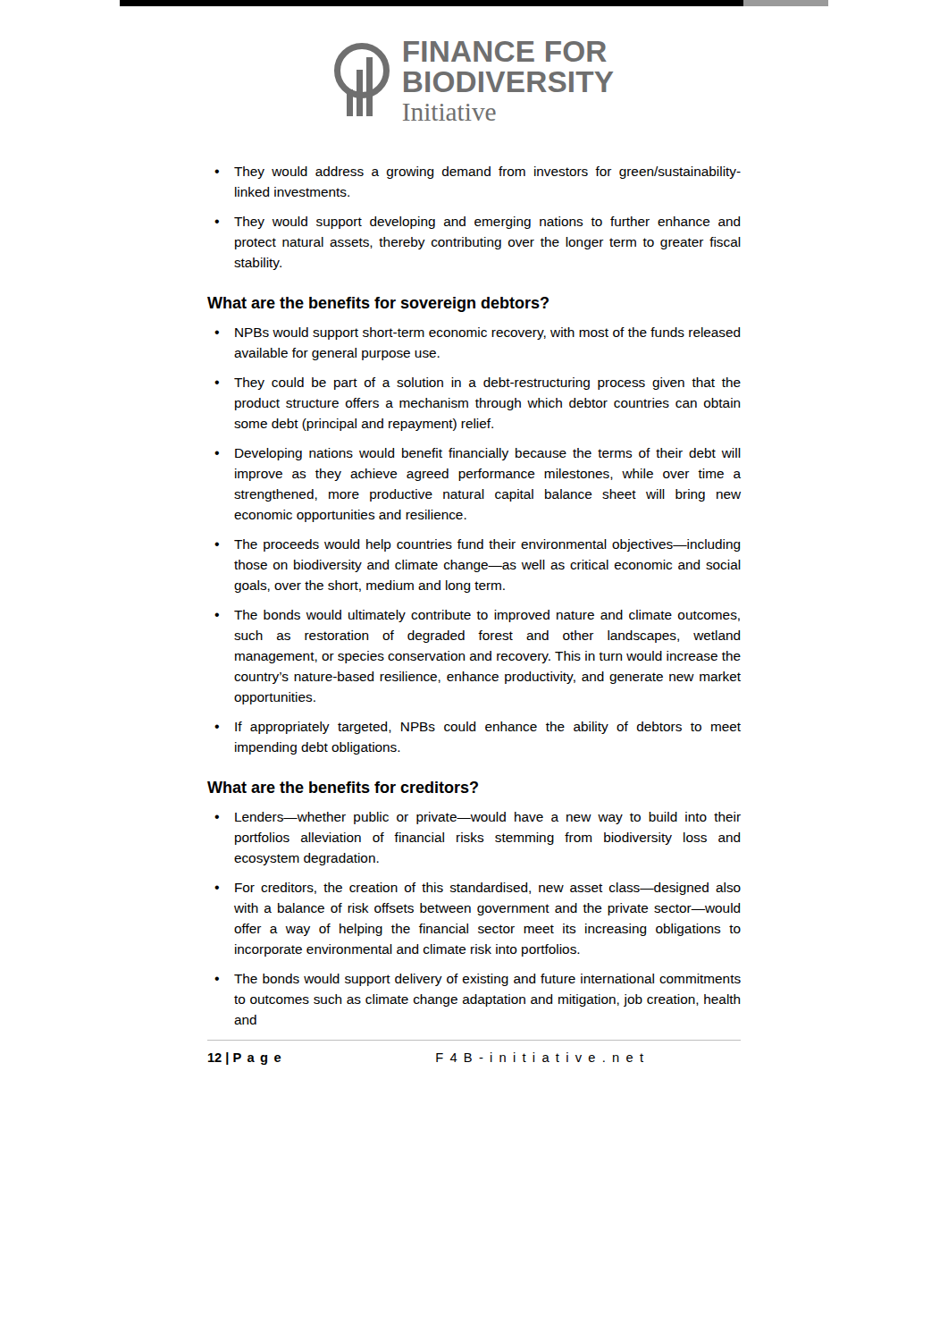FINANCE FOR BIODIVERSITY Initiative
They would address a growing demand from investors for green/sustainability-linked investments.
They would support developing and emerging nations to further enhance and protect natural assets, thereby contributing over the longer term to greater fiscal stability.
What are the benefits for sovereign debtors?
NPBs would support short-term economic recovery, with most of the funds released available for general purpose use.
They could be part of a solution in a debt-restructuring process given that the product structure offers a mechanism through which debtor countries can obtain some debt (principal and repayment) relief.
Developing nations would benefit financially because the terms of their debt will improve as they achieve agreed performance milestones, while over time a strengthened, more productive natural capital balance sheet will bring new economic opportunities and resilience.
The proceeds would help countries fund their environmental objectives—including those on biodiversity and climate change—as well as critical economic and social goals, over the short, medium and long term.
The bonds would ultimately contribute to improved nature and climate outcomes, such as restoration of degraded forest and other landscapes, wetland management, or species conservation and recovery. This in turn would increase the country’s nature-based resilience, enhance productivity, and generate new market opportunities.
If appropriately targeted, NPBs could enhance the ability of debtors to meet impending debt obligations.
What are the benefits for creditors?
Lenders—whether public or private—would have a new way to build into their portfolios alleviation of financial risks stemming from biodiversity loss and ecosystem degradation.
For creditors, the creation of this standardised, new asset class—designed also with a balance of risk offsets between government and the private sector—would offer a way of helping the financial sector meet its increasing obligations to incorporate environmental and climate risk into portfolios.
The bonds would support delivery of existing and future international commitments to outcomes such as climate change adaptation and mitigation, job creation, health and
12 | P a g e F 4 B - i n i t i a t i v e . n e t